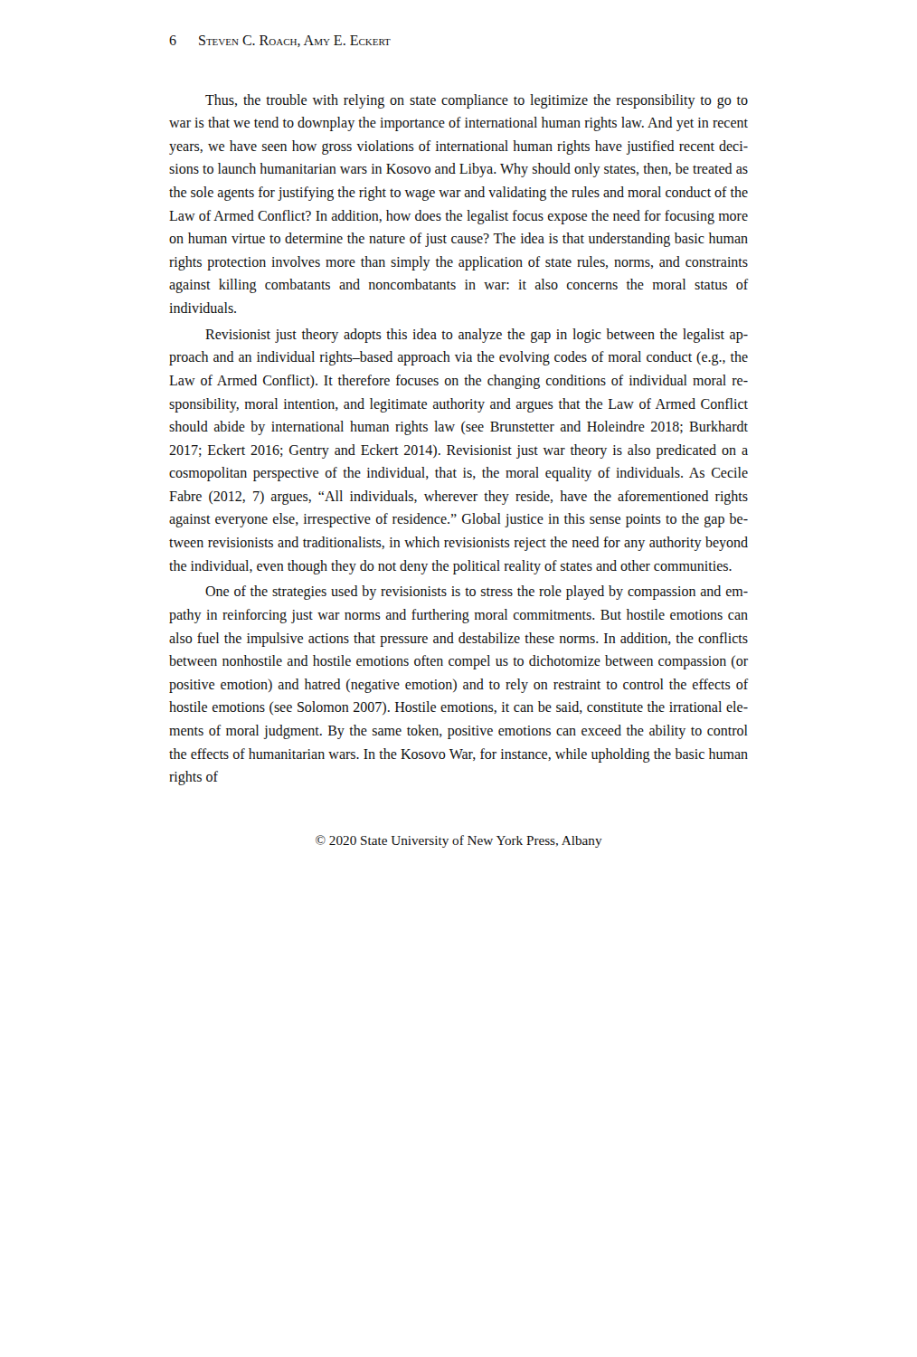6 Steven C. Roach, Amy E. Eckert
Thus, the trouble with relying on state compliance to legitimize the responsibility to go to war is that we tend to downplay the importance of international human rights law. And yet in recent years, we have seen how gross violations of international human rights have justified recent decisions to launch humanitarian wars in Kosovo and Libya. Why should only states, then, be treated as the sole agents for justifying the right to wage war and validating the rules and moral conduct of the Law of Armed Conflict? In addition, how does the legalist focus expose the need for focusing more on human virtue to determine the nature of just cause? The idea is that understanding basic human rights protection involves more than simply the application of state rules, norms, and constraints against killing combatants and noncombatants in war: it also concerns the moral status of individuals.
Revisionist just theory adopts this idea to analyze the gap in logic between the legalist approach and an individual rights–based approach via the evolving codes of moral conduct (e.g., the Law of Armed Conflict). It therefore focuses on the changing conditions of individual moral responsibility, moral intention, and legitimate authority and argues that the Law of Armed Conflict should abide by international human rights law (see Brunstetter and Holeindre 2018; Burkhardt 2017; Eckert 2016; Gentry and Eckert 2014). Revisionist just war theory is also predicated on a cosmopolitan perspective of the individual, that is, the moral equality of individuals. As Cecile Fabre (2012, 7) argues, “All individuals, wherever they reside, have the aforementioned rights against everyone else, irrespective of residence.” Global justice in this sense points to the gap between revisionists and traditionalists, in which revisionists reject the need for any authority beyond the individual, even though they do not deny the political reality of states and other communities.
One of the strategies used by revisionists is to stress the role played by compassion and empathy in reinforcing just war norms and furthering moral commitments. But hostile emotions can also fuel the impulsive actions that pressure and destabilize these norms. In addition, the conflicts between nonhostile and hostile emotions often compel us to dichotomize between compassion (or positive emotion) and hatred (negative emotion) and to rely on restraint to control the effects of hostile emotions (see Solomon 2007). Hostile emotions, it can be said, constitute the irrational elements of moral judgment. By the same token, positive emotions can exceed the ability to control the effects of humanitarian wars. In the Kosovo War, for instance, while upholding the basic human rights of
© 2020 State University of New York Press, Albany